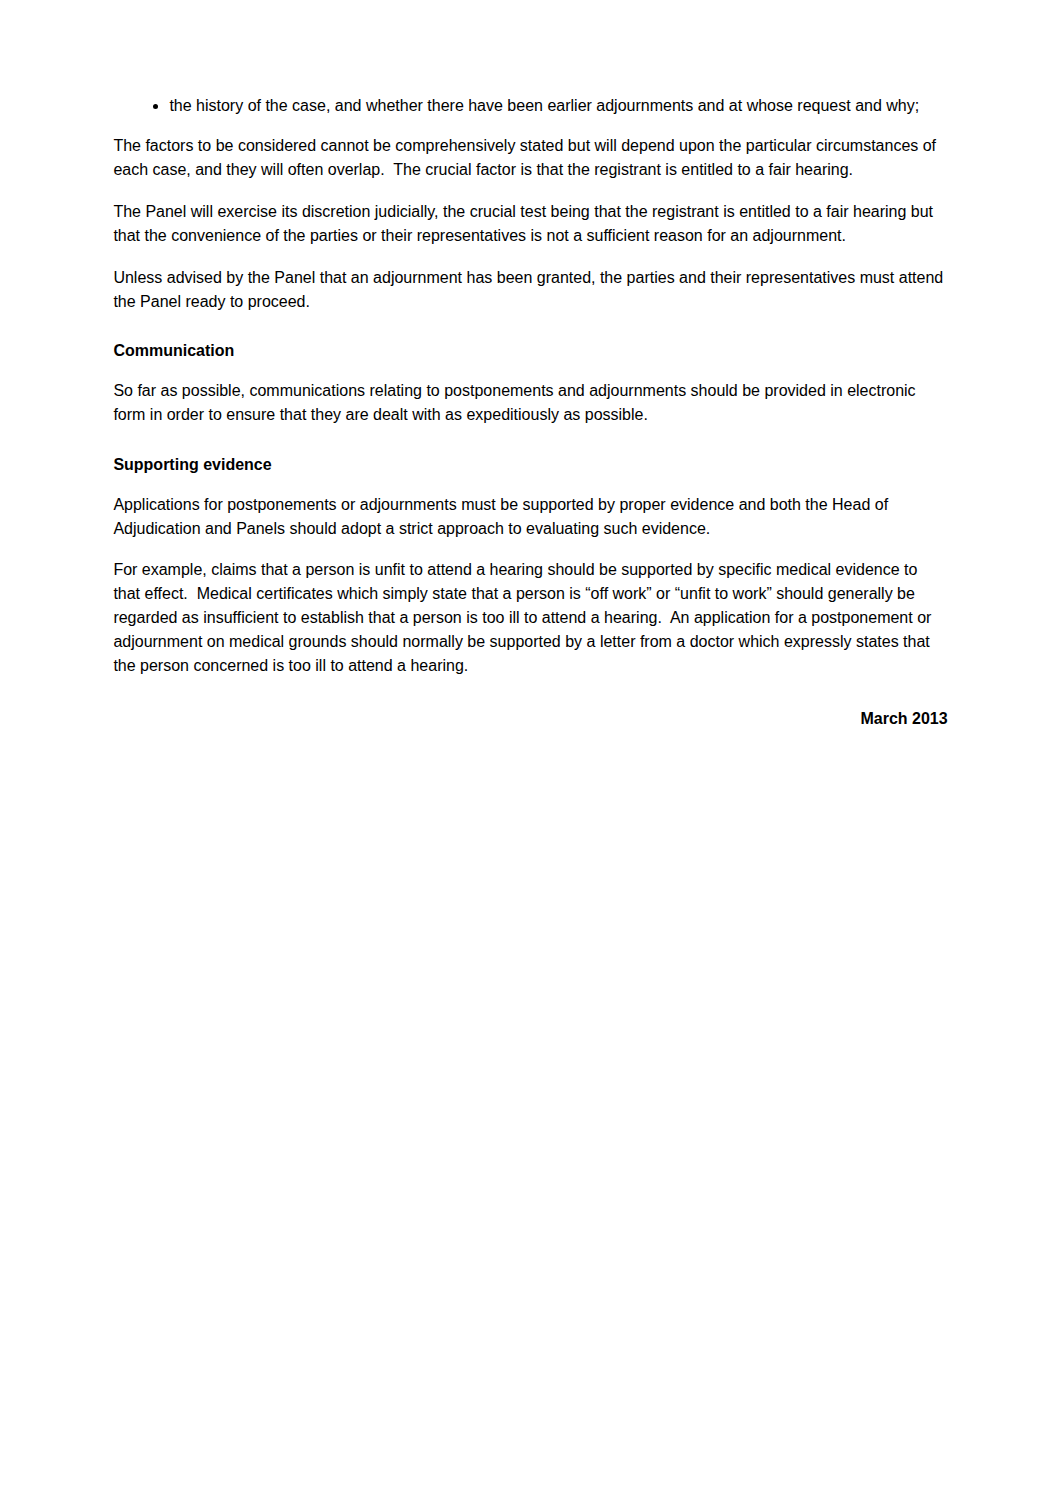the history of the case, and whether there have been earlier adjournments and at whose request and why;
The factors to be considered cannot be comprehensively stated but will depend upon the particular circumstances of each case, and they will often overlap. The crucial factor is that the registrant is entitled to a fair hearing.
The Panel will exercise its discretion judicially, the crucial test being that the registrant is entitled to a fair hearing but that the convenience of the parties or their representatives is not a sufficient reason for an adjournment.
Unless advised by the Panel that an adjournment has been granted, the parties and their representatives must attend the Panel ready to proceed.
Communication
So far as possible, communications relating to postponements and adjournments should be provided in electronic form in order to ensure that they are dealt with as expeditiously as possible.
Supporting evidence
Applications for postponements or adjournments must be supported by proper evidence and both the Head of Adjudication and Panels should adopt a strict approach to evaluating such evidence.
For example, claims that a person is unfit to attend a hearing should be supported by specific medical evidence to that effect. Medical certificates which simply state that a person is “off work” or “unfit to work” should generally be regarded as insufficient to establish that a person is too ill to attend a hearing. An application for a postponement or adjournment on medical grounds should normally be supported by a letter from a doctor which expressly states that the person concerned is too ill to attend a hearing.
March 2013